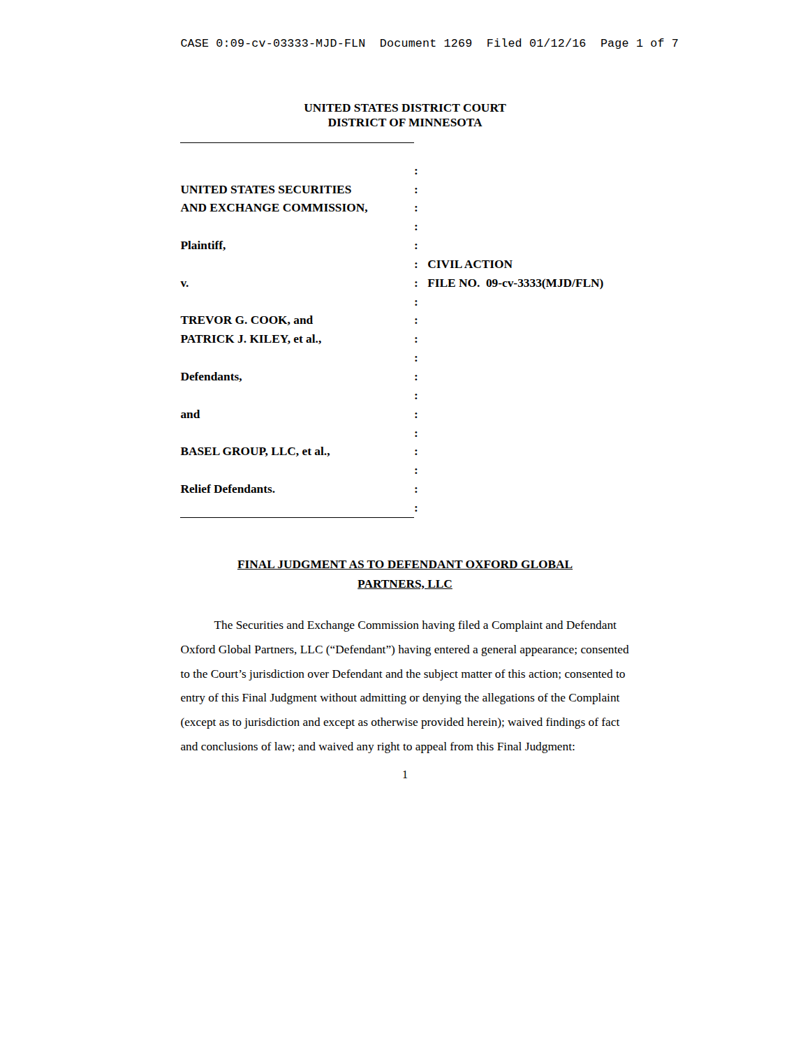CASE 0:09-cv-03333-MJD-FLN Document 1269 Filed 01/12/16 Page 1 of 7
UNITED STATES DISTRICT COURT
DISTRICT OF MINNESOTA
| | : | |
| UNITED STATES SECURITIES | : | |
| AND EXCHANGE COMMISSION, | : | |
| | : | |
| Plaintiff, | : | |
| | : | CIVIL ACTION |
| v. | : | FILE NO. 09-cv-3333(MJD/FLN) |
| | : | |
| TREVOR G. COOK, and | : | |
| PATRICK J. KILEY, et al., | : | |
| | : | |
| Defendants, | : | |
| | : | |
| and | : | |
| | : | |
| BASEL GROUP, LLC, et al., | : | |
| | : | |
| Relief Defendants. | : | |
| | : | |
FINAL JUDGMENT AS TO DEFENDANT OXFORD GLOBAL
PARTNERS, LLC
The Securities and Exchange Commission having filed a Complaint and Defendant Oxford Global Partners, LLC (“Defendant”) having entered a general appearance; consented to the Court’s jurisdiction over Defendant and the subject matter of this action; consented to entry of this Final Judgment without admitting or denying the allegations of the Complaint (except as to jurisdiction and except as otherwise provided herein); waived findings of fact and conclusions of law; and waived any right to appeal from this Final Judgment:
1